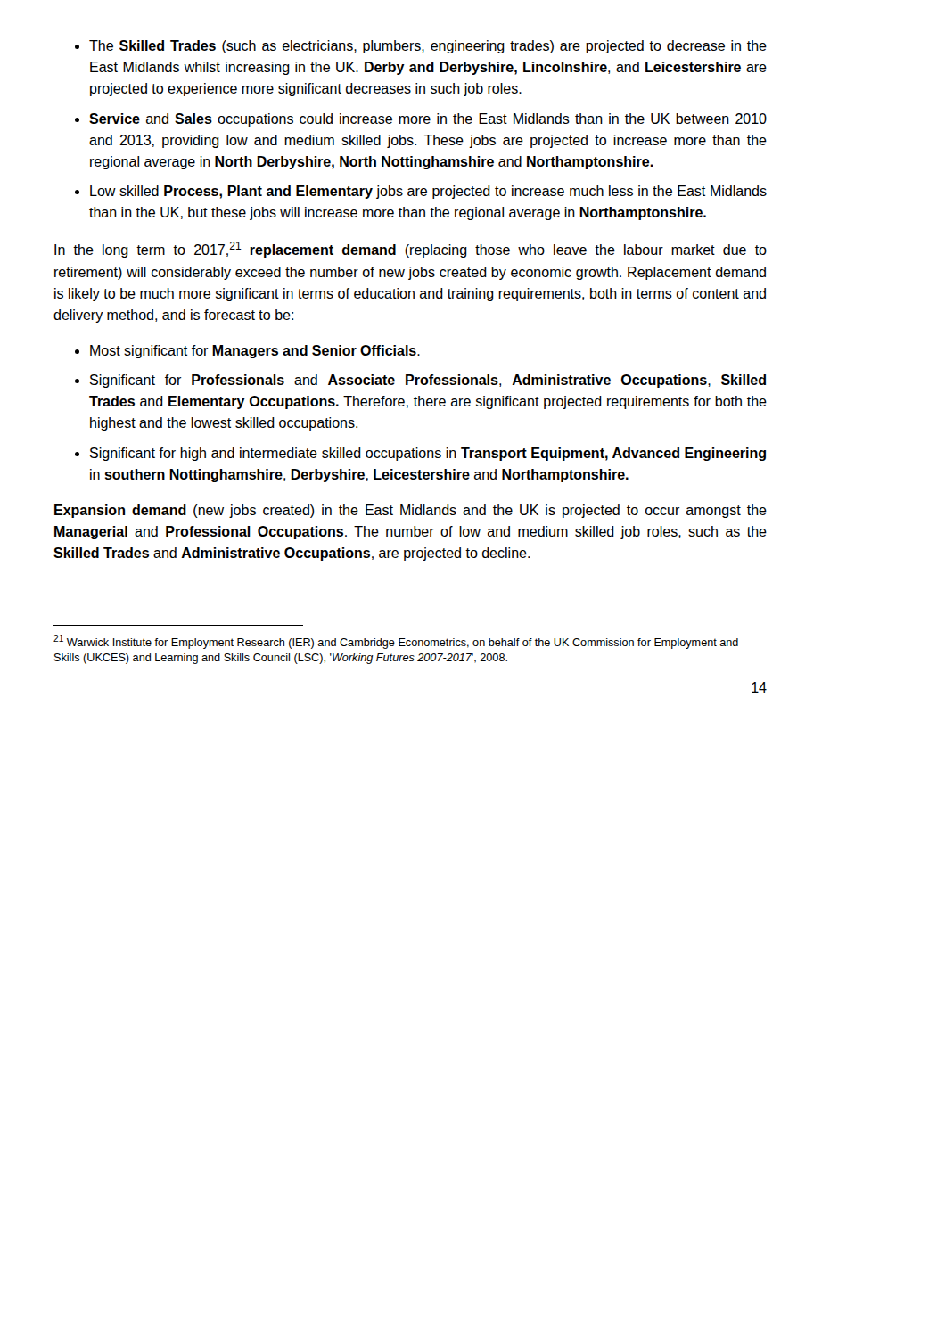The Skilled Trades (such as electricians, plumbers, engineering trades) are projected to decrease in the East Midlands whilst increasing in the UK. Derby and Derbyshire, Lincolnshire, and Leicestershire are projected to experience more significant decreases in such job roles.
Service and Sales occupations could increase more in the East Midlands than in the UK between 2010 and 2013, providing low and medium skilled jobs. These jobs are projected to increase more than the regional average in North Derbyshire, North Nottinghamshire and Northamptonshire.
Low skilled Process, Plant and Elementary jobs are projected to increase much less in the East Midlands than in the UK, but these jobs will increase more than the regional average in Northamptonshire.
In the long term to 2017,21 replacement demand (replacing those who leave the labour market due to retirement) will considerably exceed the number of new jobs created by economic growth. Replacement demand is likely to be much more significant in terms of education and training requirements, both in terms of content and delivery method, and is forecast to be:
Most significant for Managers and Senior Officials.
Significant for Professionals and Associate Professionals, Administrative Occupations, Skilled Trades and Elementary Occupations. Therefore, there are significant projected requirements for both the highest and the lowest skilled occupations.
Significant for high and intermediate skilled occupations in Transport Equipment, Advanced Engineering in southern Nottinghamshire, Derbyshire, Leicestershire and Northamptonshire.
Expansion demand (new jobs created) in the East Midlands and the UK is projected to occur amongst the Managerial and Professional Occupations. The number of low and medium skilled job roles, such as the Skilled Trades and Administrative Occupations, are projected to decline.
21 Warwick Institute for Employment Research (IER) and Cambridge Econometrics, on behalf of the UK Commission for Employment and Skills (UKCES) and Learning and Skills Council (LSC), 'Working Futures 2007-2017', 2008.
14